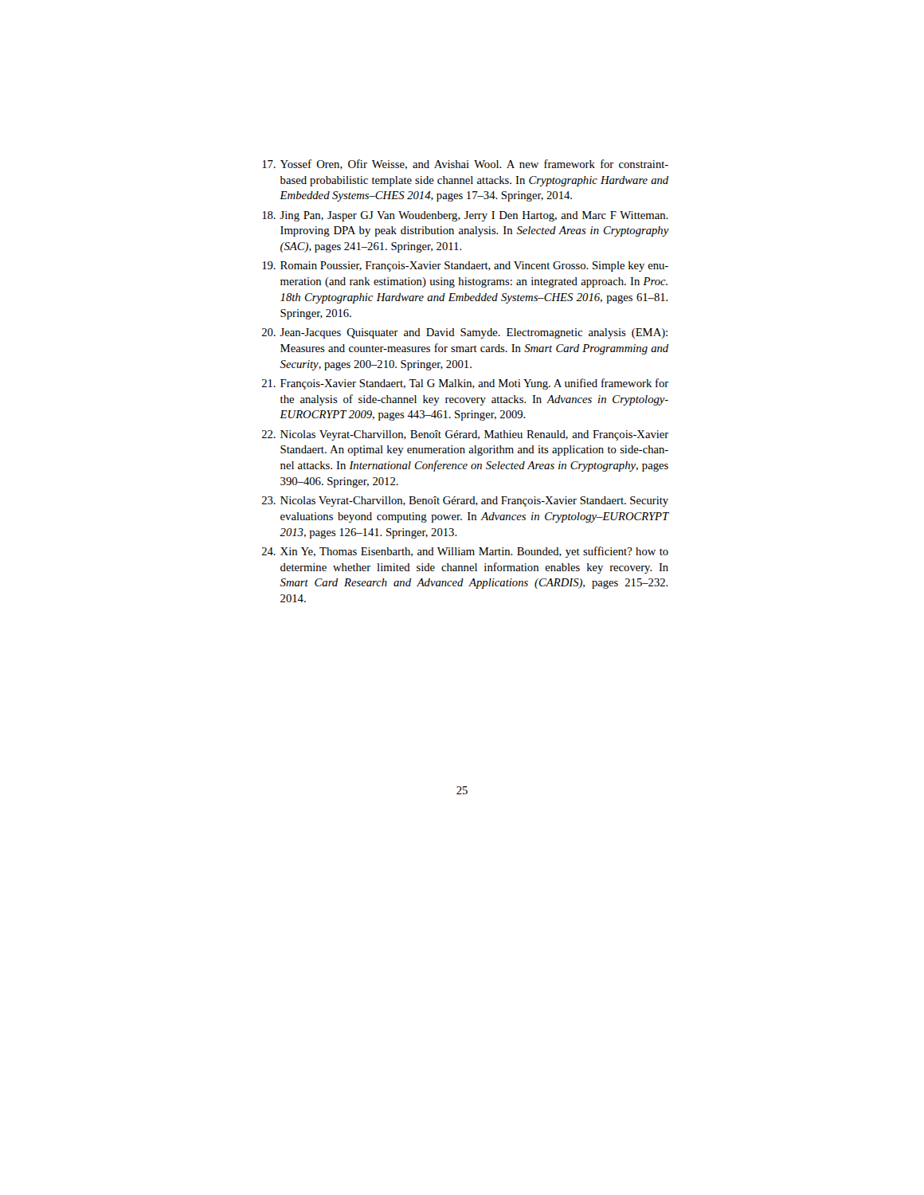17. Yossef Oren, Ofir Weisse, and Avishai Wool. A new framework for constraint-based probabilistic template side channel attacks. In Cryptographic Hardware and Embedded Systems–CHES 2014, pages 17–34. Springer, 2014.
18. Jing Pan, Jasper GJ Van Woudenberg, Jerry I Den Hartog, and Marc F Witteman. Improving DPA by peak distribution analysis. In Selected Areas in Cryptography (SAC), pages 241–261. Springer, 2011.
19. Romain Poussier, François-Xavier Standaert, and Vincent Grosso. Simple key enumeration (and rank estimation) using histograms: an integrated approach. In Proc. 18th Cryptographic Hardware and Embedded Systems–CHES 2016, pages 61–81. Springer, 2016.
20. Jean-Jacques Quisquater and David Samyde. Electromagnetic analysis (EMA): Measures and counter-measures for smart cards. In Smart Card Programming and Security, pages 200–210. Springer, 2001.
21. François-Xavier Standaert, Tal G Malkin, and Moti Yung. A unified framework for the analysis of side-channel key recovery attacks. In Advances in Cryptology-EUROCRYPT 2009, pages 443–461. Springer, 2009.
22. Nicolas Veyrat-Charvillon, Benoît Gérard, Mathieu Renauld, and François-Xavier Standaert. An optimal key enumeration algorithm and its application to side-channel attacks. In International Conference on Selected Areas in Cryptography, pages 390–406. Springer, 2012.
23. Nicolas Veyrat-Charvillon, Benoît Gérard, and François-Xavier Standaert. Security evaluations beyond computing power. In Advances in Cryptology–EUROCRYPT 2013, pages 126–141. Springer, 2013.
24. Xin Ye, Thomas Eisenbarth, and William Martin. Bounded, yet sufficient? how to determine whether limited side channel information enables key recovery. In Smart Card Research and Advanced Applications (CARDIS), pages 215–232. 2014.
25